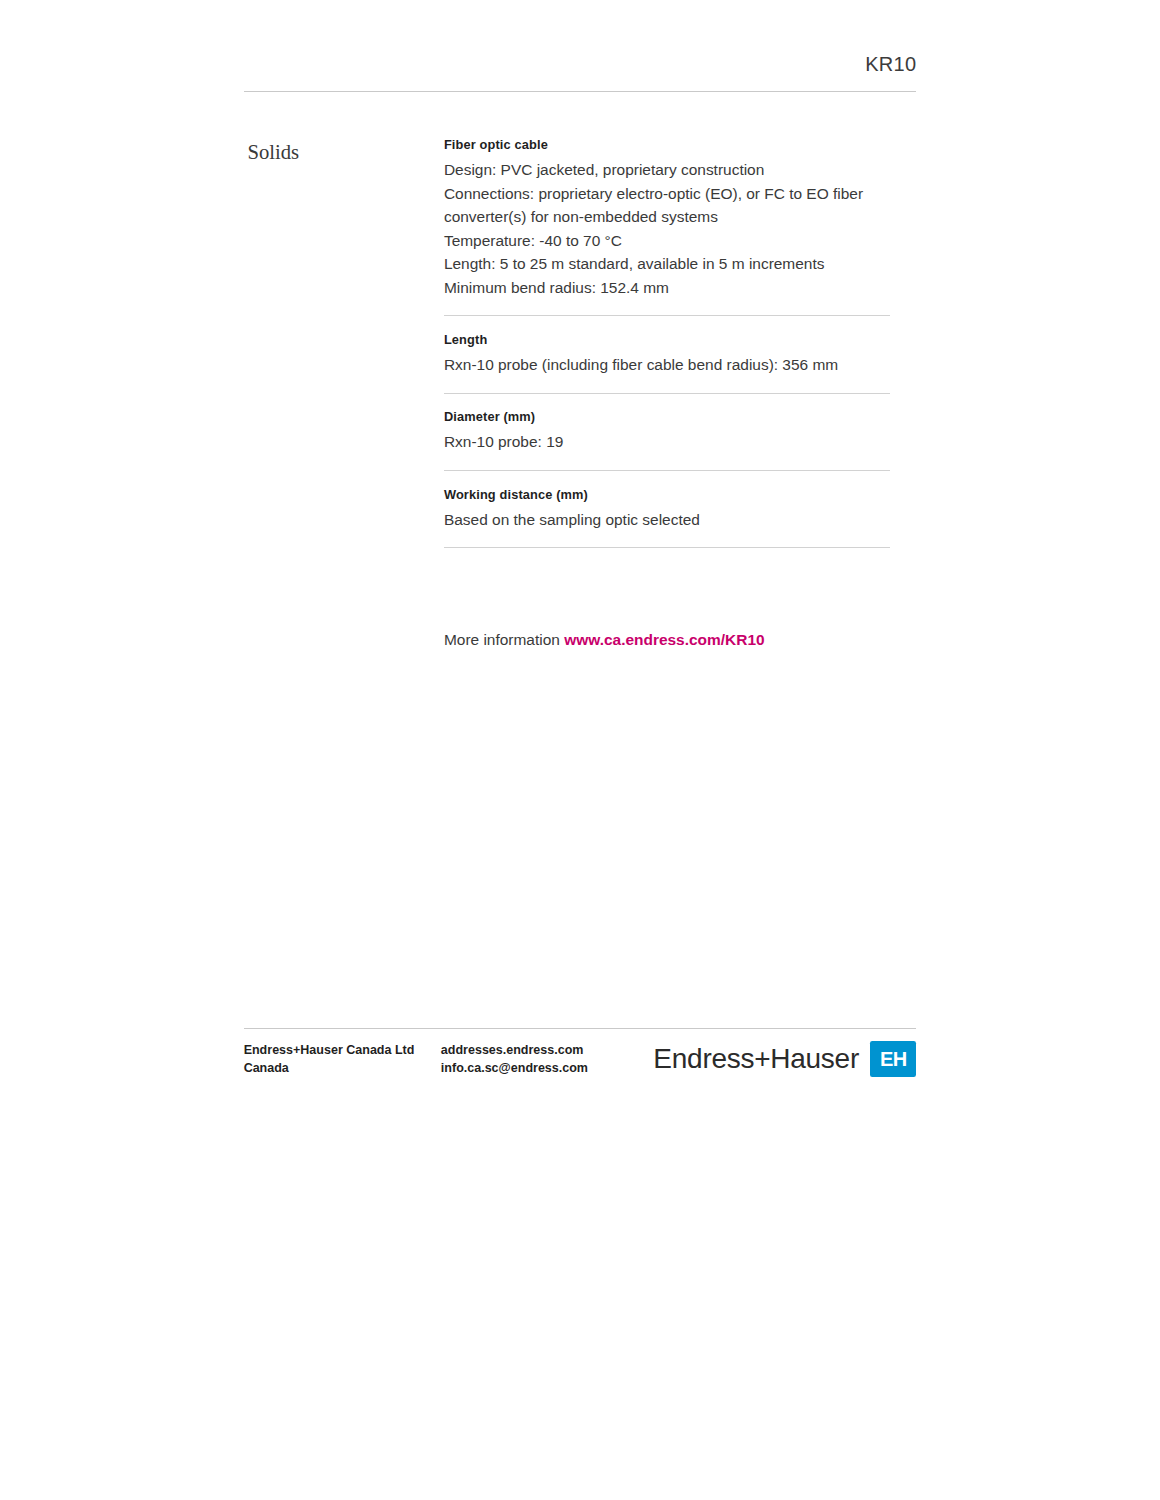KR10
Solids
Fiber optic cable
Design: PVC jacketed, proprietary construction
Connections: proprietary electro-optic (EO), or FC to EO fiber converter(s) for non-embedded systems
Temperature: -40 to 70 °C
Length: 5 to 25 m standard, available in 5 m increments
Minimum bend radius: 152.4 mm
Length
Rxn-10 probe (including fiber cable bend radius): 356 mm
Diameter (mm)
Rxn-10 probe: 19
Working distance (mm)
Based on the sampling optic selected
More information www.ca.endress.com/KR10
| Endress+Hauser Canada Ltd | addresses.endress.com |
| Canada | info.ca.sc@endress.com |
Endress+Hauser EH